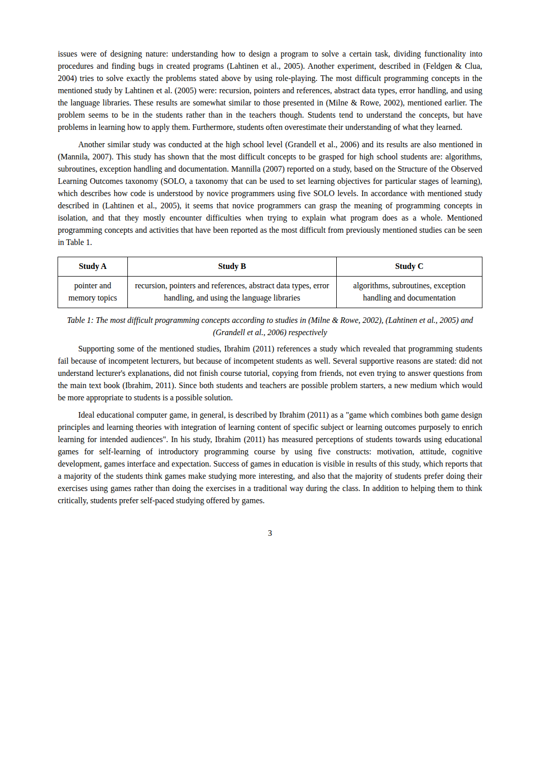issues were of designing nature: understanding how to design a program to solve a certain task, dividing functionality into procedures and finding bugs in created programs (Lahtinen et al., 2005). Another experiment, described in (Feldgen & Clua, 2004) tries to solve exactly the problems stated above by using role-playing. The most difficult programming concepts in the mentioned study by Lahtinen et al. (2005) were: recursion, pointers and references, abstract data types, error handling, and using the language libraries. These results are somewhat similar to those presented in (Milne & Rowe, 2002), mentioned earlier. The problem seems to be in the students rather than in the teachers though. Students tend to understand the concepts, but have problems in learning how to apply them. Furthermore, students often overestimate their understanding of what they learned.
Another similar study was conducted at the high school level (Grandell et al., 2006) and its results are also mentioned in (Mannila, 2007). This study has shown that the most difficult concepts to be grasped for high school students are: algorithms, subroutines, exception handling and documentation. Mannilla (2007) reported on a study, based on the Structure of the Observed Learning Outcomes taxonomy (SOLO, a taxonomy that can be used to set learning objectives for particular stages of learning), which describes how code is understood by novice programmers using five SOLO levels. In accordance with mentioned study described in (Lahtinen et al., 2005), it seems that novice programmers can grasp the meaning of programming concepts in isolation, and that they mostly encounter difficulties when trying to explain what program does as a whole. Mentioned programming concepts and activities that have been reported as the most difficult from previously mentioned studies can be seen in Table 1.
Table 1: The most difficult programming concepts according to studies in (Milne & Rowe, 2002), (Lahtinen et al., 2005) and (Grandell et al., 2006) respectively
| Study A | Study B | Study C |
| --- | --- | --- |
| pointer and memory topics | recursion, pointers and references, abstract data types, error handling, and using the language libraries | algorithms, subroutines, exception handling and documentation |
Supporting some of the mentioned studies, Ibrahim (2011) references a study which revealed that programming students fail because of incompetent lecturers, but because of incompetent students as well. Several supportive reasons are stated: did not understand lecturer's explanations, did not finish course tutorial, copying from friends, not even trying to answer questions from the main text book (Ibrahim, 2011). Since both students and teachers are possible problem starters, a new medium which would be more appropriate to students is a possible solution.
Ideal educational computer game, in general, is described by Ibrahim (2011) as a "game which combines both game design principles and learning theories with integration of learning content of specific subject or learning outcomes purposely to enrich learning for intended audiences". In his study, Ibrahim (2011) has measured perceptions of students towards using educational games for self-learning of introductory programming course by using five constructs: motivation, attitude, cognitive development, games interface and expectation. Success of games in education is visible in results of this study, which reports that a majority of the students think games make studying more interesting, and also that the majority of students prefer doing their exercises using games rather than doing the exercises in a traditional way during the class. In addition to helping them to think critically, students prefer self-paced studying offered by games.
3